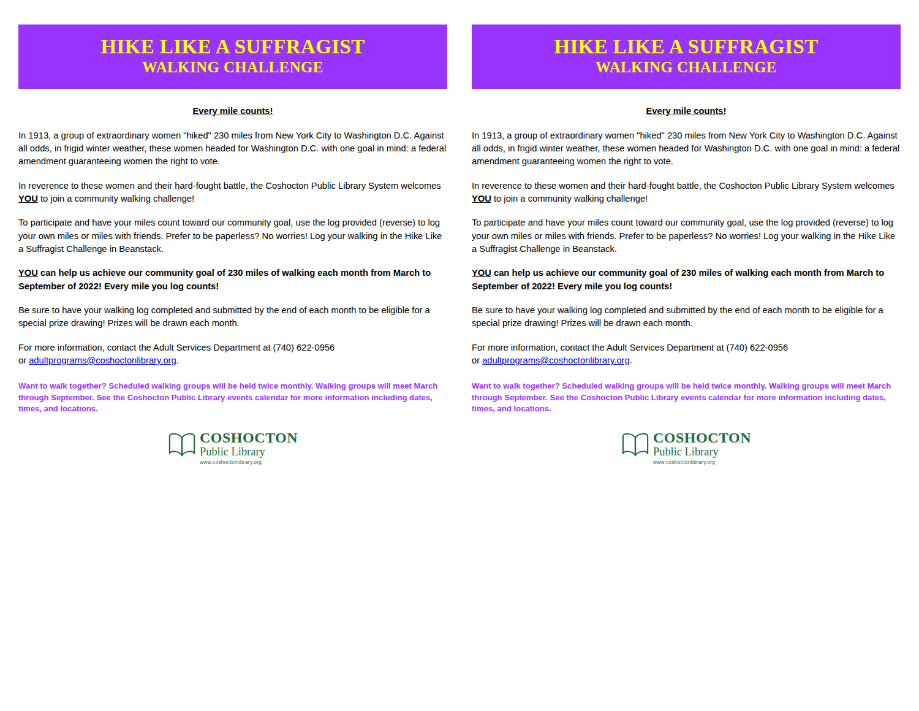HIKE LIKE A SUFFRAGIST
WALKING CHALLENGE
Every mile counts!
In 1913, a group of extraordinary women "hiked" 230 miles from New York City to Washington D.C. Against all odds, in frigid winter weather, these women headed for Washington D.C. with one goal in mind: a federal amendment guaranteeing women the right to vote.
In reverence to these women and their hard-fought battle, the Coshocton Public Library System welcomes YOU to join a community walking challenge!
To participate and have your miles count toward our community goal, use the log provided (reverse) to log your own miles or miles with friends. Prefer to be paperless? No worries! Log your walking in the Hike Like a Suffragist Challenge in Beanstack.
YOU can help us achieve our community goal of 230 miles of walking each month from March to September of 2022! Every mile you log counts!
Be sure to have your walking log completed and submitted by the end of each month to be eligible for a special prize drawing! Prizes will be drawn each month.
For more information, contact the Adult Services Department at (740) 622-0956
or adultprograms@coshoctonlibrary.org.
Want to walk together? Scheduled walking groups will be held twice monthly. Walking groups will meet March through September. See the Coshocton Public Library events calendar for more information including dates, times, and locations.
COSHOCTON
Public Library
www.coshoctonlibrary.org
HIKE LIKE A SUFFRAGIST
WALKING CHALLENGE
Every mile counts!
In 1913, a group of extraordinary women "hiked" 230 miles from New York City to Washington D.C. Against all odds, in frigid winter weather, these women headed for Washington D.C. with one goal in mind: a federal amendment guaranteeing women the right to vote.
In reverence to these women and their hard-fought battle, the Coshocton Public Library System welcomes YOU to join a community walking challenge!
To participate and have your miles count toward our community goal, use the log provided (reverse) to log your own miles or miles with friends. Prefer to be paperless? No worries! Log your walking in the Hike Like a Suffragist Challenge in Beanstack.
YOU can help us achieve our community goal of 230 miles of walking each month from March to September of 2022! Every mile you log counts!
Be sure to have your walking log completed and submitted by the end of each month to be eligible for a special prize drawing! Prizes will be drawn each month.
For more information, contact the Adult Services Department at (740) 622-0956
or adultprograms@coshoctonlibrary.org.
Want to walk together? Scheduled walking groups will be held twice monthly. Walking groups will meet March through September. See the Coshocton Public Library events calendar for more information including dates, times, and locations.
COSHOCTON
Public Library
www.coshoctonlibrary.org